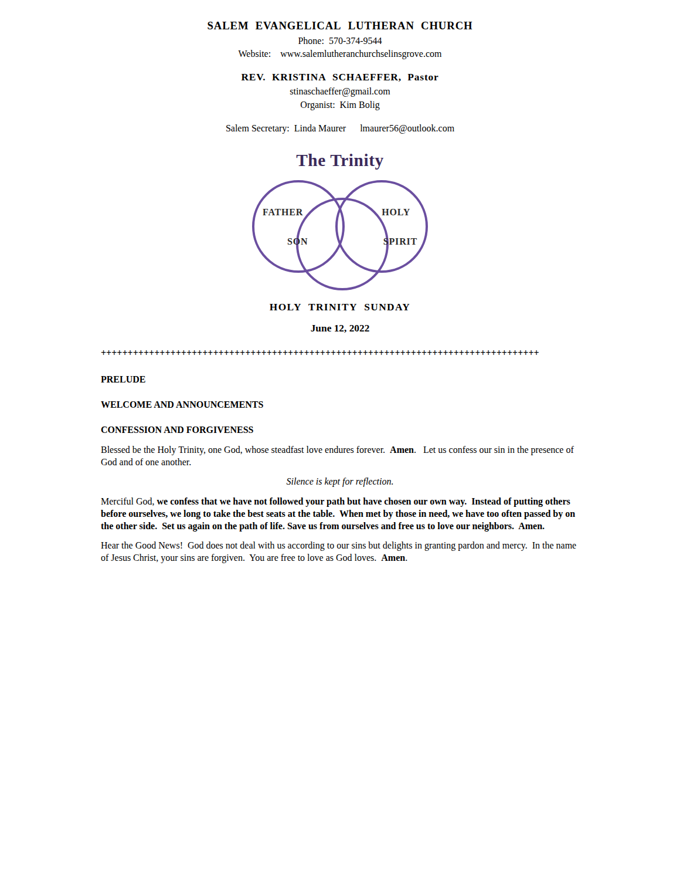SALEM EVANGELICAL LUTHERAN CHURCH
Phone: 570-374-9544
Website: www.salemlutheranchurchselinsgrove.com
REV. KRISTINA SCHAEFFER, Pastor
stinaschaeffer@gmail.com
Organist: Kim Bolig
Salem Secretary: Linda Maurer lmaurer56@outlook.com
The Trinity
FATHER SON HOLY SPIRIT
HOLY TRINITY SUNDAY
June 12, 2022
++++++++++++++++++++++++++++++++++++++++++++++++++++++++++++++++++++++++++++++++++
PRELUDE
WELCOME AND ANNOUNCEMENTS
CONFESSION AND FORGIVENESS
Blessed be the Holy Trinity, one God, whose steadfast love endures forever. Amen. Let us confess our sin in the presence of God and of one another.
Silence is kept for reflection.
Merciful God, we confess that we have not followed your path but have chosen our own way. Instead of putting others before ourselves, we long to take the best seats at the table. When met by those in need, we have too often passed by on the other side. Set us again on the path of life. Save us from ourselves and free us to love our neighbors. Amen.
Hear the Good News! God does not deal with us according to our sins but delights in granting pardon and mercy. In the name of Jesus Christ, your sins are forgiven. You are free to love as God loves. Amen.